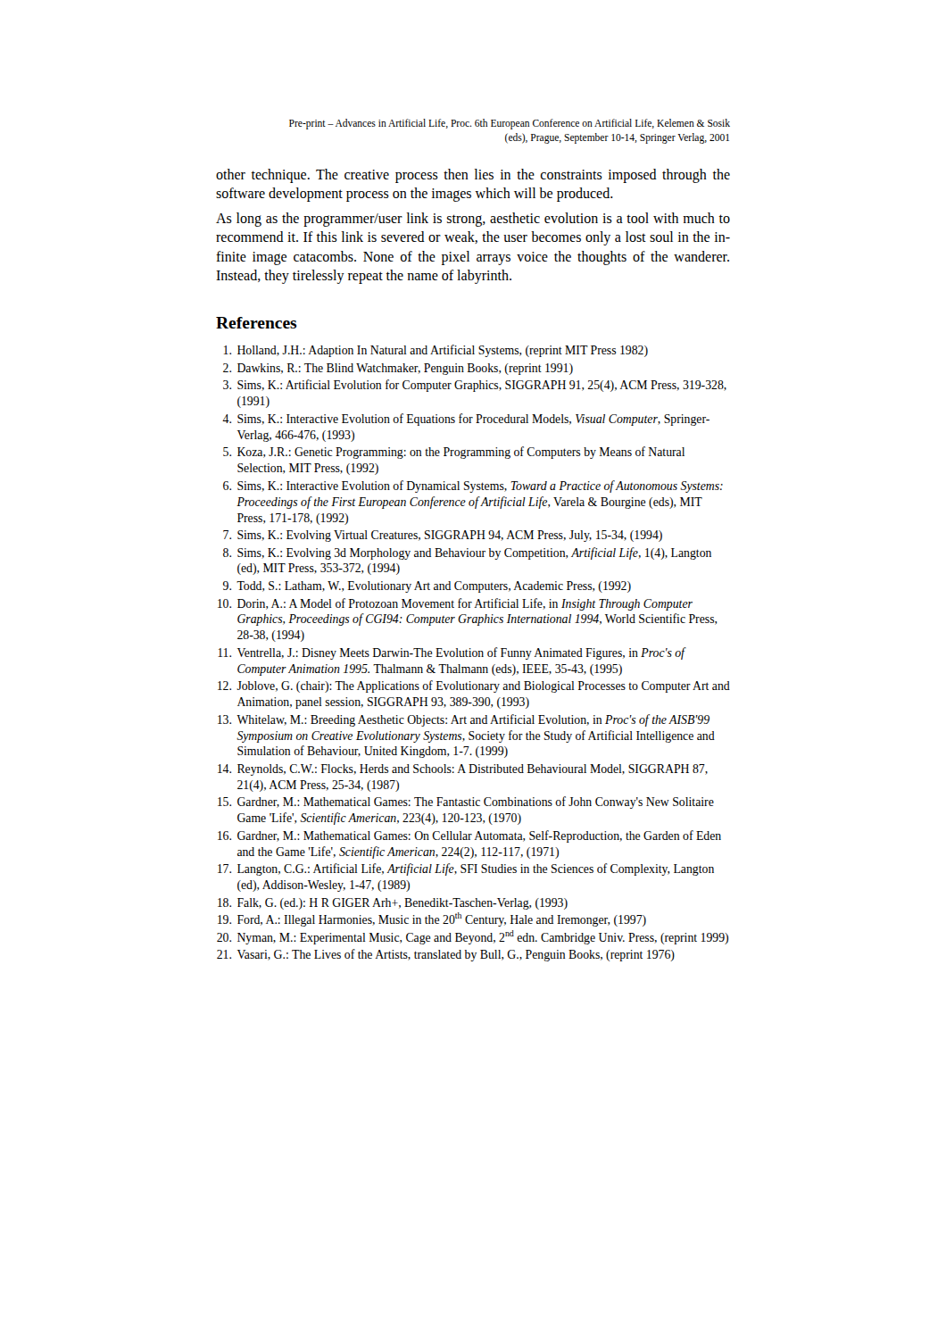Pre-print – Advances in Artificial Life, Proc. 6th European Conference on Artificial Life, Kelemen & Sosik
(eds), Prague, September 10-14, Springer Verlag, 2001
other technique. The creative process then lies in the constraints imposed through the software development process on the images which will be produced.
As long as the programmer/user link is strong, aesthetic evolution is a tool with much to recommend it. If this link is severed or weak, the user becomes only a lost soul in the infinite image catacombs. None of the pixel arrays voice the thoughts of the wanderer. Instead, they tirelessly repeat the name of labyrinth.
References
Holland, J.H.: Adaption In Natural and Artificial Systems, (reprint MIT Press 1982)
Dawkins, R.: The Blind Watchmaker, Penguin Books, (reprint 1991)
Sims, K.: Artificial Evolution for Computer Graphics, SIGGRAPH 91, 25(4), ACM Press, 319-328, (1991)
Sims, K.: Interactive Evolution of Equations for Procedural Models, Visual Computer, Springer-Verlag, 466-476, (1993)
Koza, J.R.: Genetic Programming: on the Programming of Computers by Means of Natural Selection, MIT Press, (1992)
Sims, K.: Interactive Evolution of Dynamical Systems, Toward a Practice of Autonomous Systems: Proceedings of the First European Conference of Artificial Life, Varela & Bourgine (eds), MIT Press, 171-178, (1992)
Sims, K.: Evolving Virtual Creatures, SIGGRAPH 94, ACM Press, July, 15-34, (1994)
Sims, K.: Evolving 3d Morphology and Behaviour by Competition, Artificial Life, 1(4), Langton (ed), MIT Press, 353-372, (1994)
Todd, S.: Latham, W., Evolutionary Art and Computers, Academic Press, (1992)
Dorin, A.: A Model of Protozoan Movement for Artificial Life, in Insight Through Computer Graphics, Proceedings of CGI94: Computer Graphics International 1994, World Scientific Press, 28-38, (1994)
Ventrella, J.: Disney Meets Darwin-The Evolution of Funny Animated Figures, in Proc's of Computer Animation 1995. Thalmann & Thalmann (eds), IEEE, 35-43, (1995)
Joblove, G. (chair): The Applications of Evolutionary and Biological Processes to Computer Art and Animation, panel session, SIGGRAPH 93, 389-390, (1993)
Whitelaw, M.: Breeding Aesthetic Objects: Art and Artificial Evolution, in Proc's of the AISB'99 Symposium on Creative Evolutionary Systems, Society for the Study of Artificial Intelligence and Simulation of Behaviour, United Kingdom, 1-7. (1999)
Reynolds, C.W.: Flocks, Herds and Schools: A Distributed Behavioural Model, SIGGRAPH 87, 21(4), ACM Press, 25-34, (1987)
Gardner, M.: Mathematical Games: The Fantastic Combinations of John Conway's New Solitaire Game 'Life', Scientific American, 223(4), 120-123, (1970)
Gardner, M.: Mathematical Games: On Cellular Automata, Self-Reproduction, the Garden of Eden and the Game 'Life', Scientific American, 224(2), 112-117, (1971)
Langton, C.G.: Artificial Life, Artificial Life, SFI Studies in the Sciences of Complexity, Langton (ed), Addison-Wesley, 1-47, (1989)
Falk, G. (ed.): H R GIGER Arh+, Benedikt-Taschen-Verlag, (1993)
Ford, A.: Illegal Harmonies, Music in the 20th Century, Hale and Iremonger, (1997)
Nyman, M.: Experimental Music, Cage and Beyond, 2nd edn. Cambridge Univ. Press, (reprint 1999)
Vasari, G.: The Lives of the Artists, translated by Bull, G., Penguin Books, (reprint 1976)